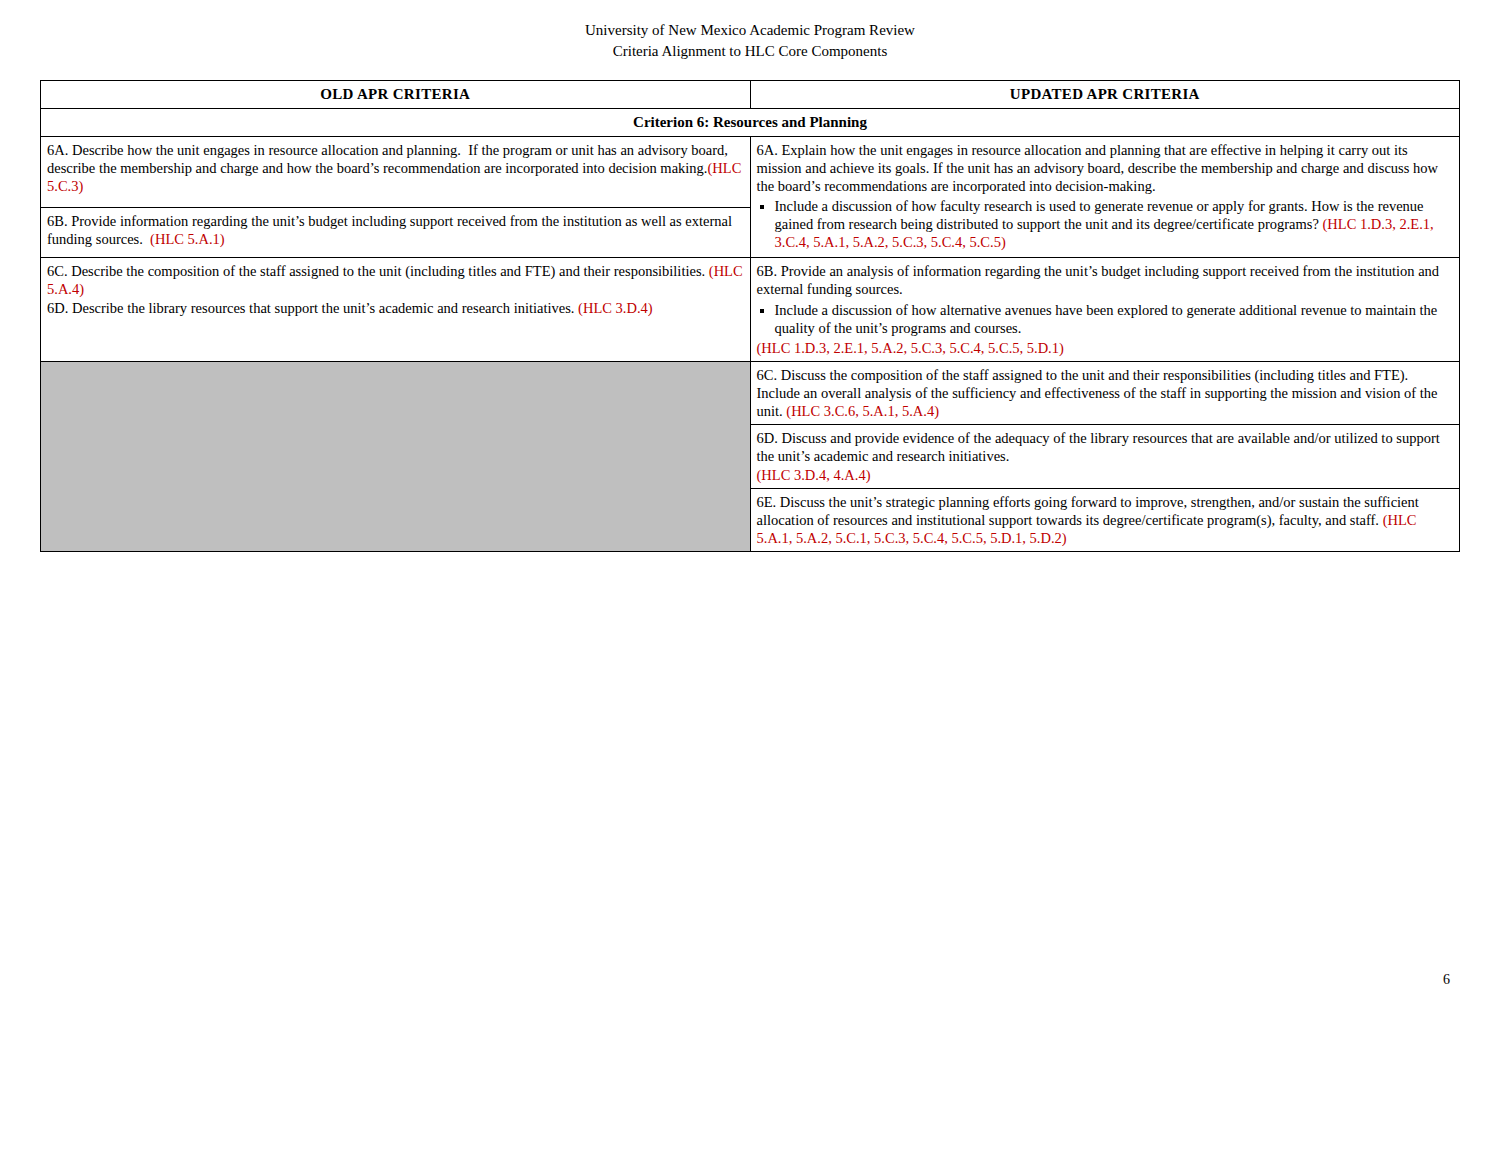University of New Mexico Academic Program Review
Criteria Alignment to HLC Core Components
| OLD APR CRITERIA | UPDATED APR CRITERIA |
| --- | --- |
| Criterion 6: Resources and Planning |
| 6A. Describe how the unit engages in resource allocation and planning. If the program or unit has an advisory board, describe the membership and charge and how the board’s recommendation are incorporated into decision making. (HLC 5.C.3) | 6A. Explain how the unit engages in resource allocation and planning that are effective in helping it carry out its mission and achieve its goals. If the unit has an advisory board, describe the membership and charge and discuss how the board’s recommendations are incorporated into decision-making. Include a discussion of how faculty research is used to generate revenue or apply for grants. How is the revenue gained from research being distributed to support the unit and its degree/certificate programs? (HLC 1.D.3, 2.E.1, 3.C.4, 5.A.1, 5.A.2, 5.C.3, 5.C.4, 5.C.5) |
| 6B. Provide information regarding the unit’s budget including support received from the institution as well as external funding sources. (HLC 5.A.1) |
| 6C. Describe the composition of the staff assigned to the unit (including titles and FTE) and their responsibilities. (HLC 5.A.4) 6D. Describe the library resources that support the unit’s academic and research initiatives. (HLC 3.D.4) | 6B. Provide an analysis of information regarding the unit’s budget including support received from the institution and external funding sources. Include a discussion of how alternative avenues have been explored to generate additional revenue to maintain the quality of the unit’s programs and courses. (HLC 1.D.3, 2.E.1, 5.A.2, 5.C.3, 5.C.4, 5.C.5, 5.D.1) |
| | 6C. Discuss the composition of the staff assigned to the unit and their responsibilities (including titles and FTE). Include an overall analysis of the sufficiency and effectiveness of the staff in supporting the mission and vision of the unit. (HLC 3.C.6, 5.A.1, 5.A.4) |
| 6D. Discuss and provide evidence of the adequacy of the library resources that are available and/or utilized to support the unit’s academic and research initiatives. (HLC 3.D.4, 4.A.4) |
| 6E. Discuss the unit’s strategic planning efforts going forward to improve, strengthen, and/or sustain the sufficient allocation of resources and institutional support towards its degree/certificate program(s), faculty, and staff. (HLC 5.A.1, 5.A.2, 5.C.1, 5.C.3, 5.C.4, 5.C.5, 5.D.1, 5.D.2) |
6